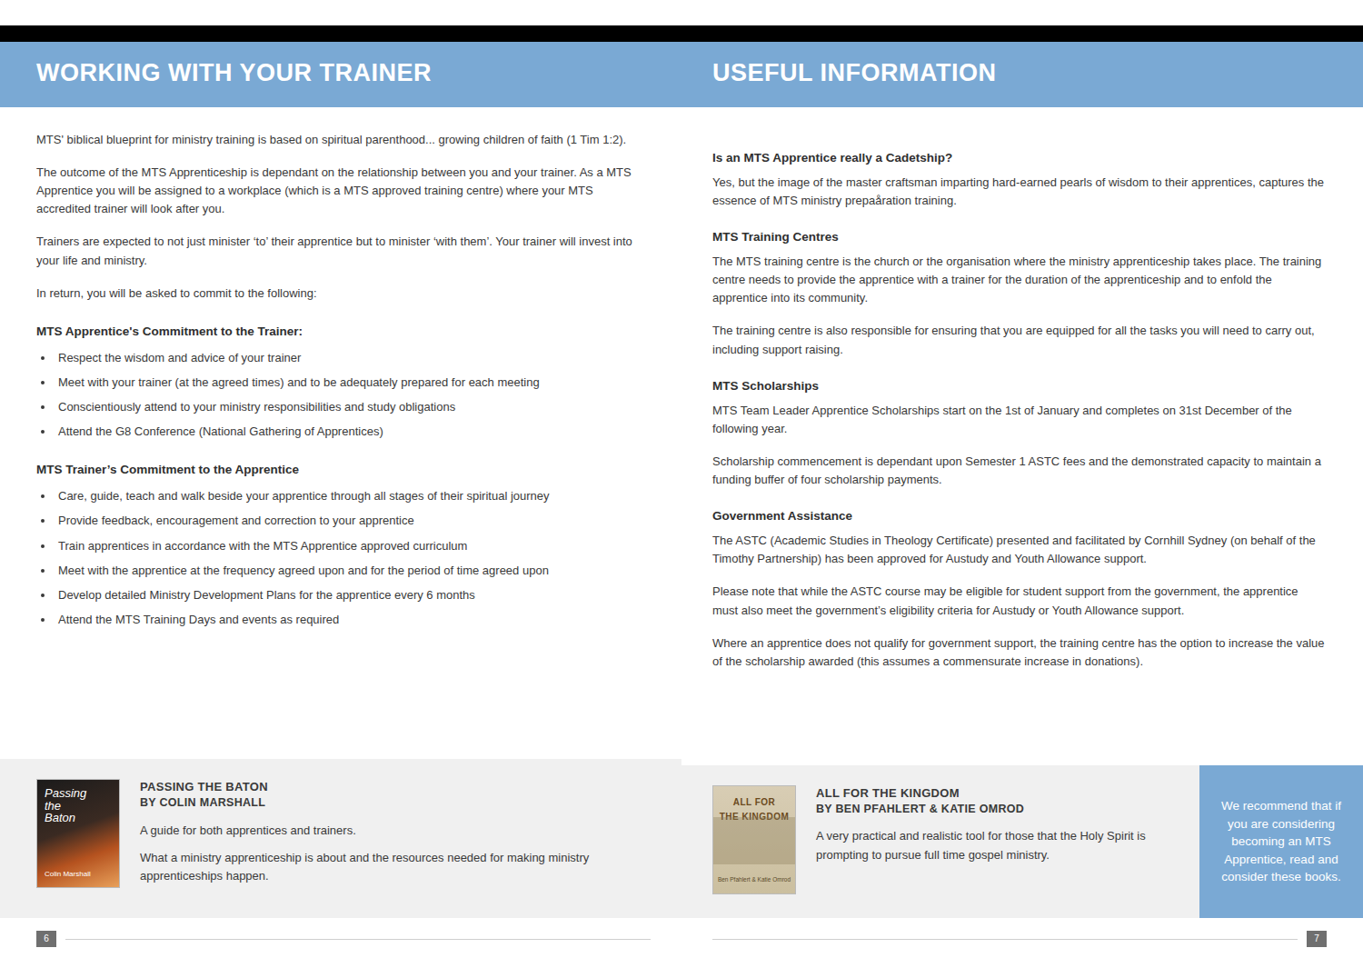Working With Your Trainer
MTS' biblical blueprint for ministry training is based on spiritual parenthood... growing children of faith (1 Tim 1:2).
The outcome of the MTS Apprenticeship is dependant on the relationship between you and your trainer. As a MTS Apprentice you will be assigned to a workplace (which is a MTS approved training centre) where your MTS accredited trainer will look after you.
Trainers are expected to not just minister ‘to’ their apprentice but to minister ‘with them’. Your trainer will invest into your life and ministry.
In return, you will be asked to commit to the following:
MTS Apprentice's Commitment to the Trainer:
Respect the wisdom and advice of your trainer
Meet with your trainer (at the agreed times) and to be adequately prepared for each meeting
Conscientiously attend to your ministry responsibilities and study obligations
Attend the G8 Conference (National Gathering of Apprentices)
MTS Trainer’s Commitment to the Apprentice
Care, guide, teach and walk beside your apprentice through all stages of their spiritual journey
Provide feedback, encouragement and correction to your apprentice
Train apprentices in accordance with the MTS Apprentice approved curriculum
Meet with the apprentice at the frequency agreed upon and for the period of time agreed upon
Develop detailed Ministry Development Plans for the apprentice every 6 months
Attend the MTS Training Days and events as required
Passing
the
Baton
Colin Marshall
Passing the Baton
by Colin Marshall
A guide for both apprentices and trainers.
What a ministry apprenticeship is about and the resources needed for making ministry apprenticeships happen.
6
Useful Information
Is an MTS Apprentice really a Cadetship?
Yes, but the image of the master craftsman imparting hard-earned pearls of wisdom to their apprentices, captures the essence of MTS ministry prepaåration training.
MTS Training Centres
The MTS training centre is the church or the organisation where the ministry apprenticeship takes place. The training centre needs to provide the apprentice with a trainer for the duration of the apprenticeship and to enfold the apprentice into its community.
The training centre is also responsible for ensuring that you are equipped for all the tasks you will need to carry out, including support raising.
MTS Scholarships
MTS Team Leader Apprentice Scholarships start on the 1st of January and completes on 31st December of the following year.
Scholarship commencement is dependant upon Semester 1 ASTC fees and the demonstrated capacity to maintain a funding buffer of four scholarship payments.
Government Assistance
The ASTC (Academic Studies in Theology Certificate) presented and facilitated by Cornhill Sydney (on behalf of the Timothy Partnership) has been approved for Austudy and Youth Allowance support.
Please note that while the ASTC course may be eligible for student support from the government, the apprentice must also meet the government’s eligibility criteria for Austudy or Youth Allowance support.
Where an apprentice does not qualify for government support, the training centre has the option to increase the value of the scholarship awarded (this assumes a commensurate increase in donations).
ALL FOR
THE KINGDOM
Ben Pfahlert & Katie Omrod
All For The Kingdom
by Ben Pfahlert & Katie Omrod
A very practical and realistic tool for those that the Holy Spirit is prompting to pursue full time gospel ministry.
We recommend that if you are considering becoming an MTS Apprentice, read and consider these books.
7